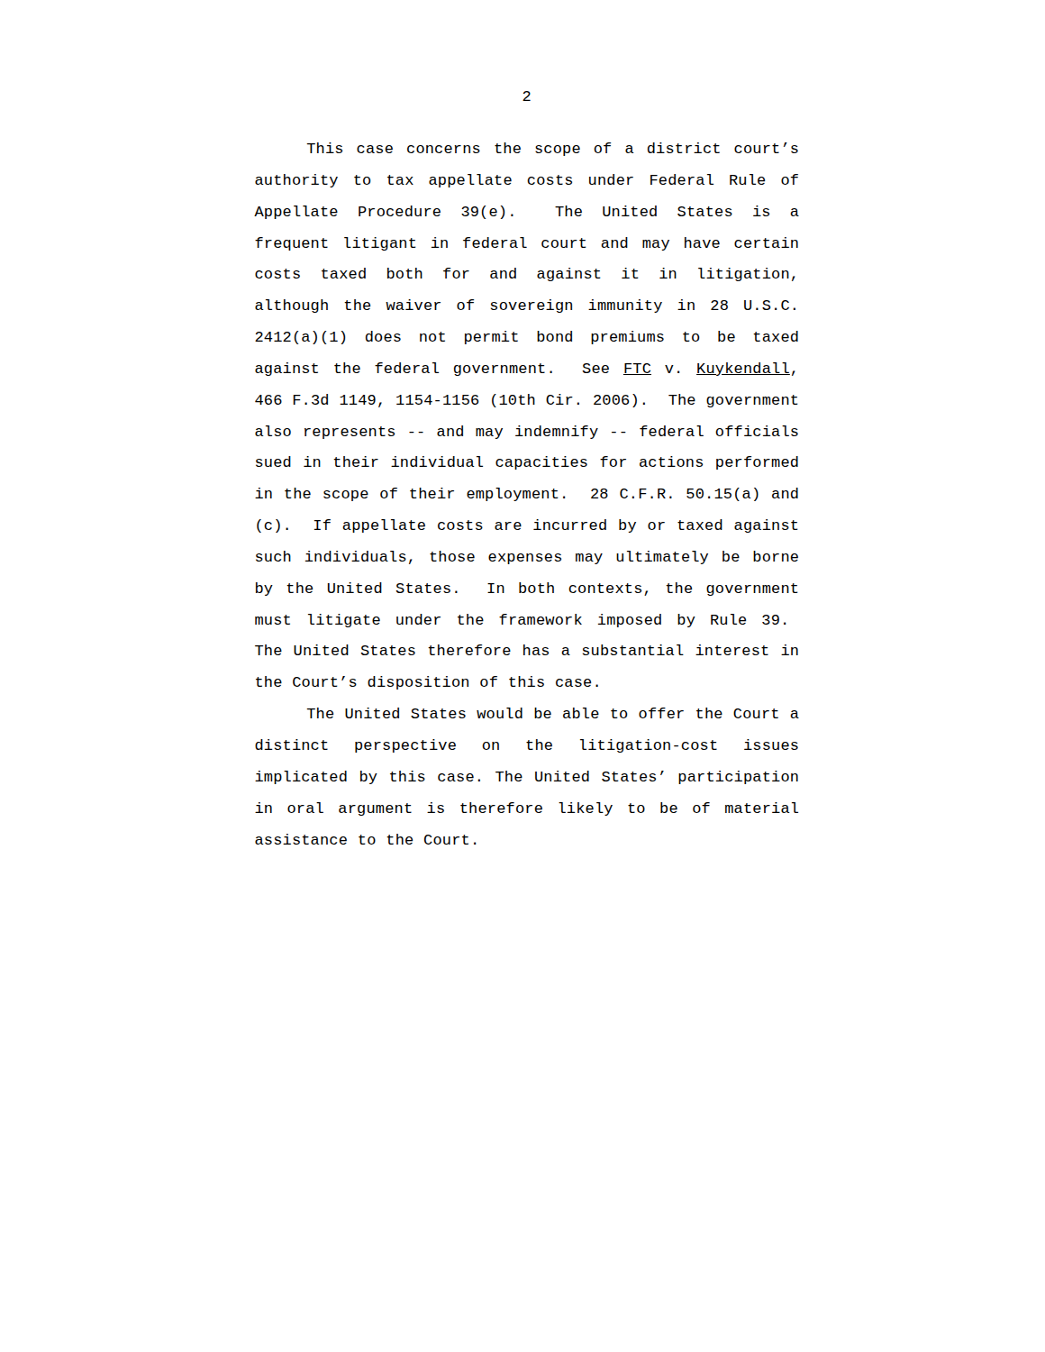2
This case concerns the scope of a district court’s authority to tax appellate costs under Federal Rule of Appellate Procedure 39(e). The United States is a frequent litigant in federal court and may have certain costs taxed both for and against it in litigation, although the waiver of sovereign immunity in 28 U.S.C. 2412(a)(1) does not permit bond premiums to be taxed against the federal government. See FTC v. Kuykendall, 466 F.3d 1149, 1154-1156 (10th Cir. 2006). The government also represents -- and may indemnify -- federal officials sued in their individual capacities for actions performed in the scope of their employment. 28 C.F.R. 50.15(a) and (c). If appellate costs are incurred by or taxed against such individuals, those expenses may ultimately be borne by the United States. In both contexts, the government must litigate under the framework imposed by Rule 39. The United States therefore has a substantial interest in the Court’s disposition of this case.
The United States would be able to offer the Court a distinct perspective on the litigation-cost issues implicated by this case. The United States’ participation in oral argument is therefore likely to be of material assistance to the Court.